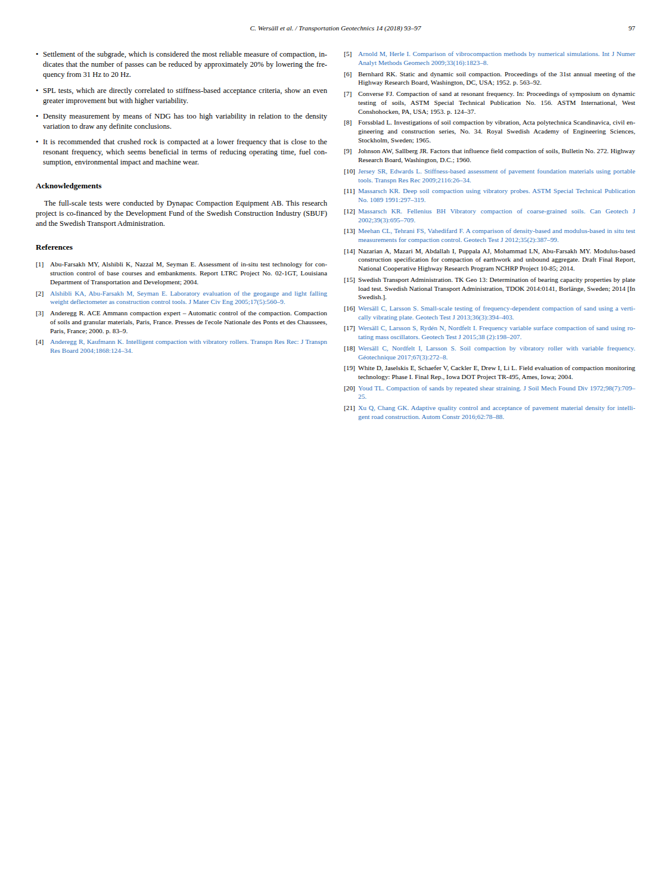C. Wersäll et al. / Transportation Geotechnics 14 (2018) 93–97
97
Settlement of the subgrade, which is considered the most reliable measure of compaction, indicates that the number of passes can be reduced by approximately 20% by lowering the frequency from 31 Hz to 20 Hz.
SPL tests, which are directly correlated to stiffness-based acceptance criteria, show an even greater improvement but with higher variability.
Density measurement by means of NDG has too high variability in relation to the density variation to draw any definite conclusions.
It is recommended that crushed rock is compacted at a lower frequency that is close to the resonant frequency, which seems beneficial in terms of reducing operating time, fuel consumption, environmental impact and machine wear.
Acknowledgements
The full-scale tests were conducted by Dynapac Compaction Equipment AB. This research project is co-financed by the Development Fund of the Swedish Construction Industry (SBUF) and the Swedish Transport Administration.
References
[1] Abu-Farsakh MY, Alshibli K, Nazzal M, Seyman E. Assessment of in-situ test technology for construction control of base courses and embankments. Report LTRC Project No. 02-1GT, Louisiana Department of Transportation and Development; 2004.
[2] Alshibli KA, Abu-Farsakh M, Seyman E. Laboratory evaluation of the geogauge and light falling weight deflectometer as construction control tools. J Mater Civ Eng 2005;17(5):560–9.
[3] Anderegg R. ACE Ammann compaction expert – Automatic control of the compaction. Compaction of soils and granular materials, Paris, France. Presses de l'ecole Nationale des Ponts et des Chaussees, Paris, France; 2000. p. 83–9.
[4] Anderegg R, Kaufmann K. Intelligent compaction with vibratory rollers. Transpn Res Rec: J Transpn Res Board 2004;1868:124–34.
[5] Arnold M, Herle I. Comparison of vibrocompaction methods by numerical simulations. Int J Numer Analyt Methods Geomech 2009;33(16):1823–8.
[6] Bernhard RK. Static and dynamic soil compaction. Proceedings of the 31st annual meeting of the Highway Research Board, Washington, DC, USA; 1952. p. 563–92.
[7] Converse FJ. Compaction of sand at resonant frequency. In: Proceedings of symposium on dynamic testing of soils, ASTM Special Technical Publication No. 156. ASTM International, West Conshohocken, PA, USA; 1953. p. 124–37.
[8] Forssblad L. Investigations of soil compaction by vibration, Acta polytechnica Scandinavica, civil engineering and construction series, No. 34. Royal Swedish Academy of Engineering Sciences, Stockholm, Sweden; 1965.
[9] Johnson AW, Sallberg JR. Factors that influence field compaction of soils, Bulletin No. 272. Highway Research Board, Washington, D.C.; 1960.
[10] Jersey SR, Edwards L. Stiffness-based assessment of pavement foundation materials using portable tools. Transpn Res Rec 2009;2116:26–34.
[11] Massarsch KR. Deep soil compaction using vibratory probes. ASTM Special Technical Publication No. 1089 1991:297–319.
[12] Massarsch KR. Fellenius BH Vibratory compaction of coarse-grained soils. Can Geotech J 2002;39(3):695–709.
[13] Meehan CL, Tehrani FS, Vahedifard F. A comparison of density-based and modulus-based in situ test measurements for compaction control. Geotech Test J 2012;35(2):387–99.
[14] Nazarian A, Mazari M, Abdallah I, Puppala AJ, Mohammad LN, Abu-Farsakh MY. Modulus-based construction specification for compaction of earthwork and unbound aggregate. Draft Final Report, National Cooperative Highway Research Program NCHRP Project 10-85; 2014.
[15] Swedish Transport Administration. TK Geo 13: Determination of bearing capacity properties by plate load test. Swedish National Transport Administration, TDOK 2014:0141, Borlänge, Sweden; 2014 [In Swedish.].
[16] Wersäll C, Larsson S. Small-scale testing of frequency-dependent compaction of sand using a vertically vibrating plate. Geotech Test J 2013;36(3):394–403.
[17] Wersäll C, Larsson S, Rydén N, Nordfelt I. Frequency variable surface compaction of sand using rotating mass oscillators. Geotech Test J 2015;38 (2):198–207.
[18] Wersäll C, Nordfelt I, Larsson S. Soil compaction by vibratory roller with variable frequency. Géotechnique 2017;67(3):272–8.
[19] White D, Jaselskis E, Schaefer V, Cackler E, Drew I, Li L. Field evaluation of compaction monitoring technology: Phase I. Final Rep., Iowa DOT Project TR-495, Ames, Iowa; 2004.
[20] Youd TL. Compaction of sands by repeated shear straining. J Soil Mech Found Div 1972;98(7):709–25.
[21] Xu Q, Chang GK. Adaptive quality control and acceptance of pavement material density for intelligent road construction. Autom Constr 2016;62:78–88.